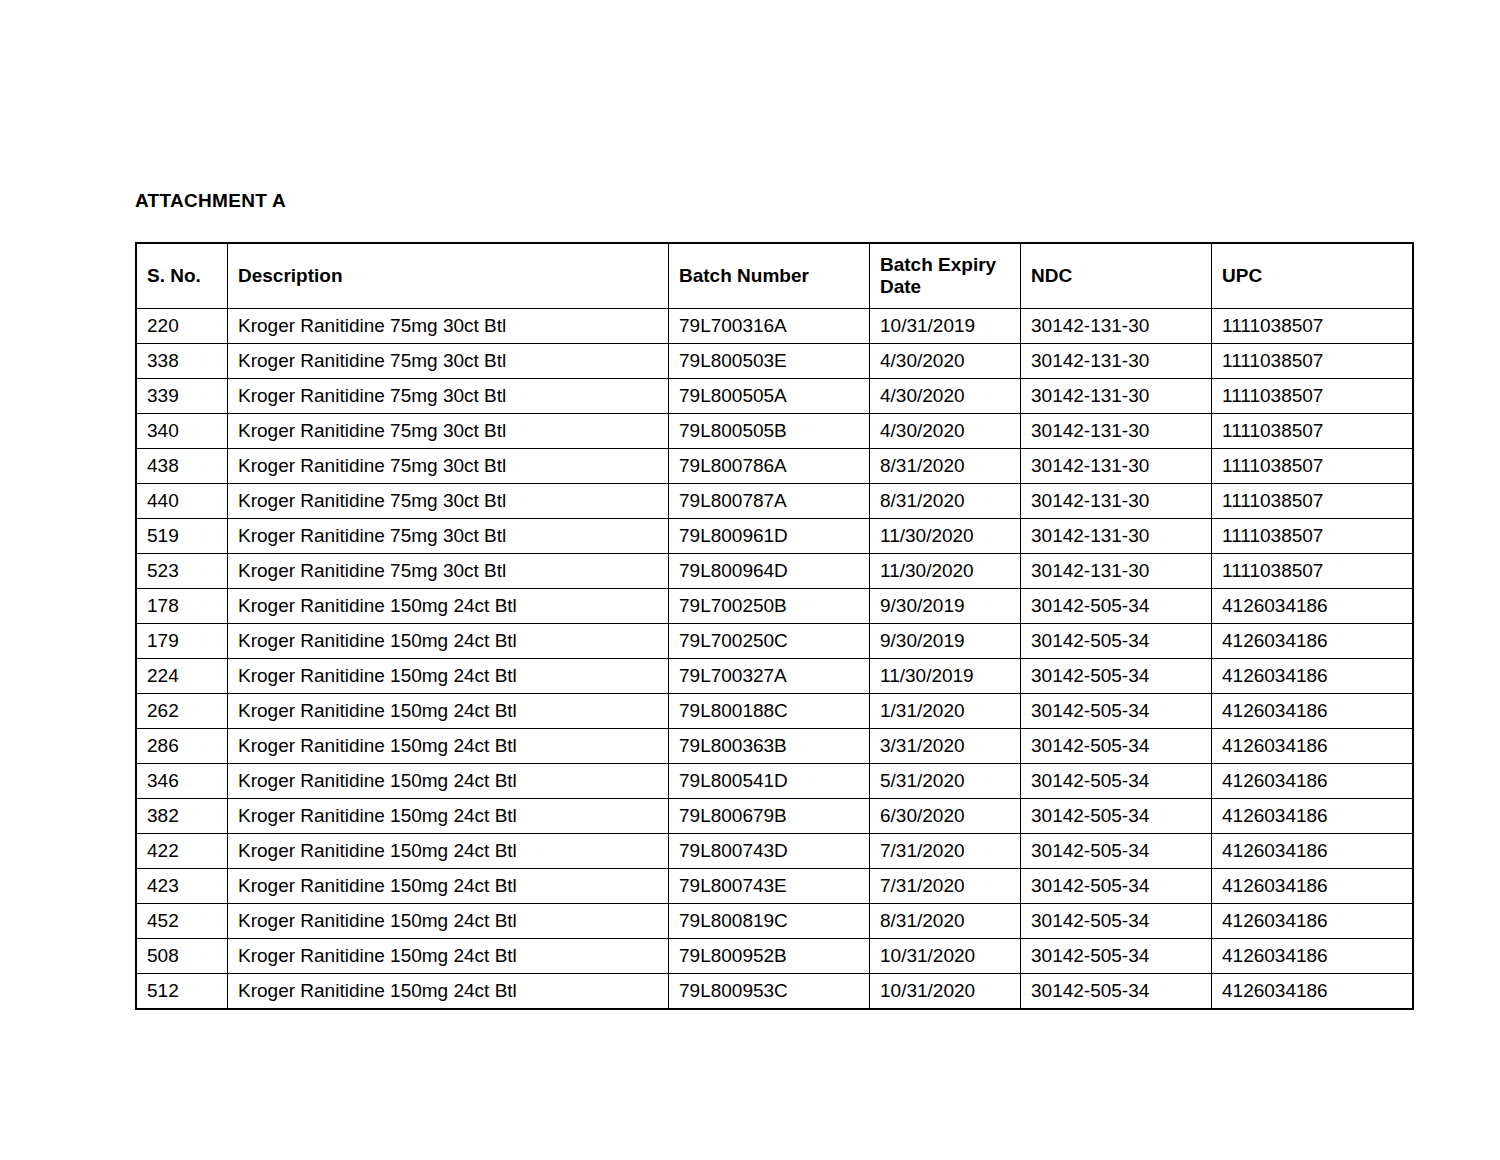ATTACHMENT A
| S. No. | Description | Batch Number | Batch Expiry Date | NDC | UPC |
| --- | --- | --- | --- | --- | --- |
| 220 | Kroger Ranitidine 75mg 30ct Btl | 79L700316A | 10/31/2019 | 30142-131-30 | 1111038507 |
| 338 | Kroger Ranitidine 75mg 30ct Btl | 79L800503E | 4/30/2020 | 30142-131-30 | 1111038507 |
| 339 | Kroger Ranitidine 75mg 30ct Btl | 79L800505A | 4/30/2020 | 30142-131-30 | 1111038507 |
| 340 | Kroger Ranitidine 75mg 30ct Btl | 79L800505B | 4/30/2020 | 30142-131-30 | 1111038507 |
| 438 | Kroger Ranitidine 75mg 30ct Btl | 79L800786A | 8/31/2020 | 30142-131-30 | 1111038507 |
| 440 | Kroger Ranitidine 75mg 30ct Btl | 79L800787A | 8/31/2020 | 30142-131-30 | 1111038507 |
| 519 | Kroger Ranitidine 75mg 30ct Btl | 79L800961D | 11/30/2020 | 30142-131-30 | 1111038507 |
| 523 | Kroger Ranitidine 75mg 30ct Btl | 79L800964D | 11/30/2020 | 30142-131-30 | 1111038507 |
| 178 | Kroger Ranitidine 150mg 24ct Btl | 79L700250B | 9/30/2019 | 30142-505-34 | 4126034186 |
| 179 | Kroger Ranitidine 150mg 24ct Btl | 79L700250C | 9/30/2019 | 30142-505-34 | 4126034186 |
| 224 | Kroger Ranitidine 150mg 24ct Btl | 79L700327A | 11/30/2019 | 30142-505-34 | 4126034186 |
| 262 | Kroger Ranitidine 150mg 24ct Btl | 79L800188C | 1/31/2020 | 30142-505-34 | 4126034186 |
| 286 | Kroger Ranitidine 150mg 24ct Btl | 79L800363B | 3/31/2020 | 30142-505-34 | 4126034186 |
| 346 | Kroger Ranitidine 150mg 24ct Btl | 79L800541D | 5/31/2020 | 30142-505-34 | 4126034186 |
| 382 | Kroger Ranitidine 150mg 24ct Btl | 79L800679B | 6/30/2020 | 30142-505-34 | 4126034186 |
| 422 | Kroger Ranitidine 150mg 24ct Btl | 79L800743D | 7/31/2020 | 30142-505-34 | 4126034186 |
| 423 | Kroger Ranitidine 150mg 24ct Btl | 79L800743E | 7/31/2020 | 30142-505-34 | 4126034186 |
| 452 | Kroger Ranitidine 150mg 24ct Btl | 79L800819C | 8/31/2020 | 30142-505-34 | 4126034186 |
| 508 | Kroger Ranitidine 150mg 24ct Btl | 79L800952B | 10/31/2020 | 30142-505-34 | 4126034186 |
| 512 | Kroger Ranitidine 150mg 24ct Btl | 79L800953C | 10/31/2020 | 30142-505-34 | 4126034186 |